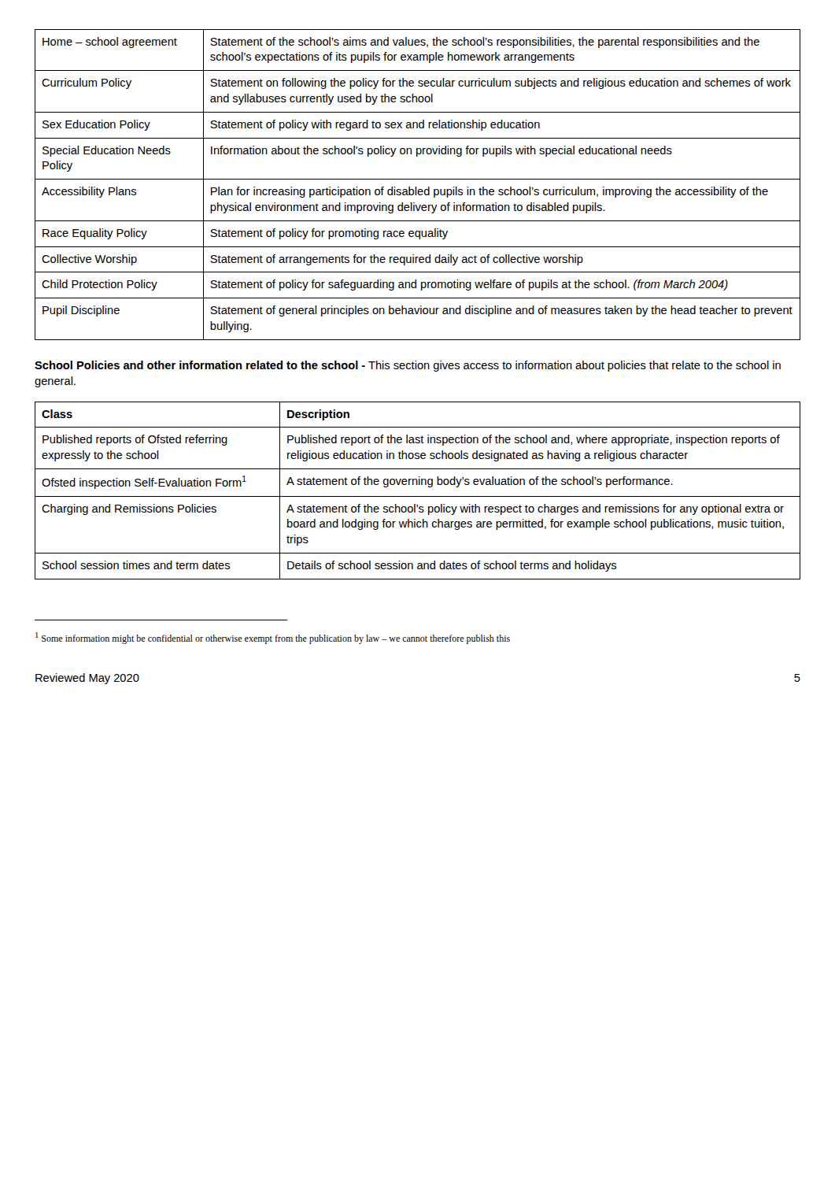| Home – school agreement | Statement of the school’s aims and values, the school’s responsibilities, the parental responsibilities and the school’s expectations of its pupils for example homework arrangements |
| Curriculum Policy | Statement on following the policy for the secular curriculum subjects and religious education and schemes of work and syllabuses currently used by the school |
| Sex Education Policy | Statement of policy with regard to sex and relationship education |
| Special Education Needs Policy | Information about the school's policy on providing for pupils with special educational needs |
| Accessibility Plans | Plan for increasing participation of disabled pupils in the school’s curriculum, improving the accessibility of the physical environment and improving delivery of information to disabled pupils. |
| Race Equality Policy | Statement of policy for promoting race equality |
| Collective Worship | Statement of arrangements for the required daily act of collective worship |
| Child Protection Policy | Statement of policy for safeguarding and promoting welfare of pupils at the school. (from March 2004) |
| Pupil Discipline | Statement of general principles on behaviour and discipline and of measures taken by the head teacher to prevent bullying. |
School Policies and other information related to the school - This section gives access to information about policies that relate to the school in general.
| Class | Description |
| --- | --- |
| Published reports of Ofsted referring expressly to the school | Published report of the last inspection of the school and, where appropriate, inspection reports of religious education in those schools designated as having a religious character |
| Ofsted inspection Self-Evaluation Form 1 | A statement of the governing body’s evaluation of the school’s performance. |
| Charging and Remissions Policies | A statement of the school’s policy with respect to charges and remissions for any optional extra or board and lodging for which charges are permitted, for example school publications, music tuition, trips |
| School session times and term dates | Details of school session and dates of school terms and holidays |
1 Some information might be confidential or otherwise exempt from the publication by law – we cannot therefore publish this
Reviewed May 2020 5